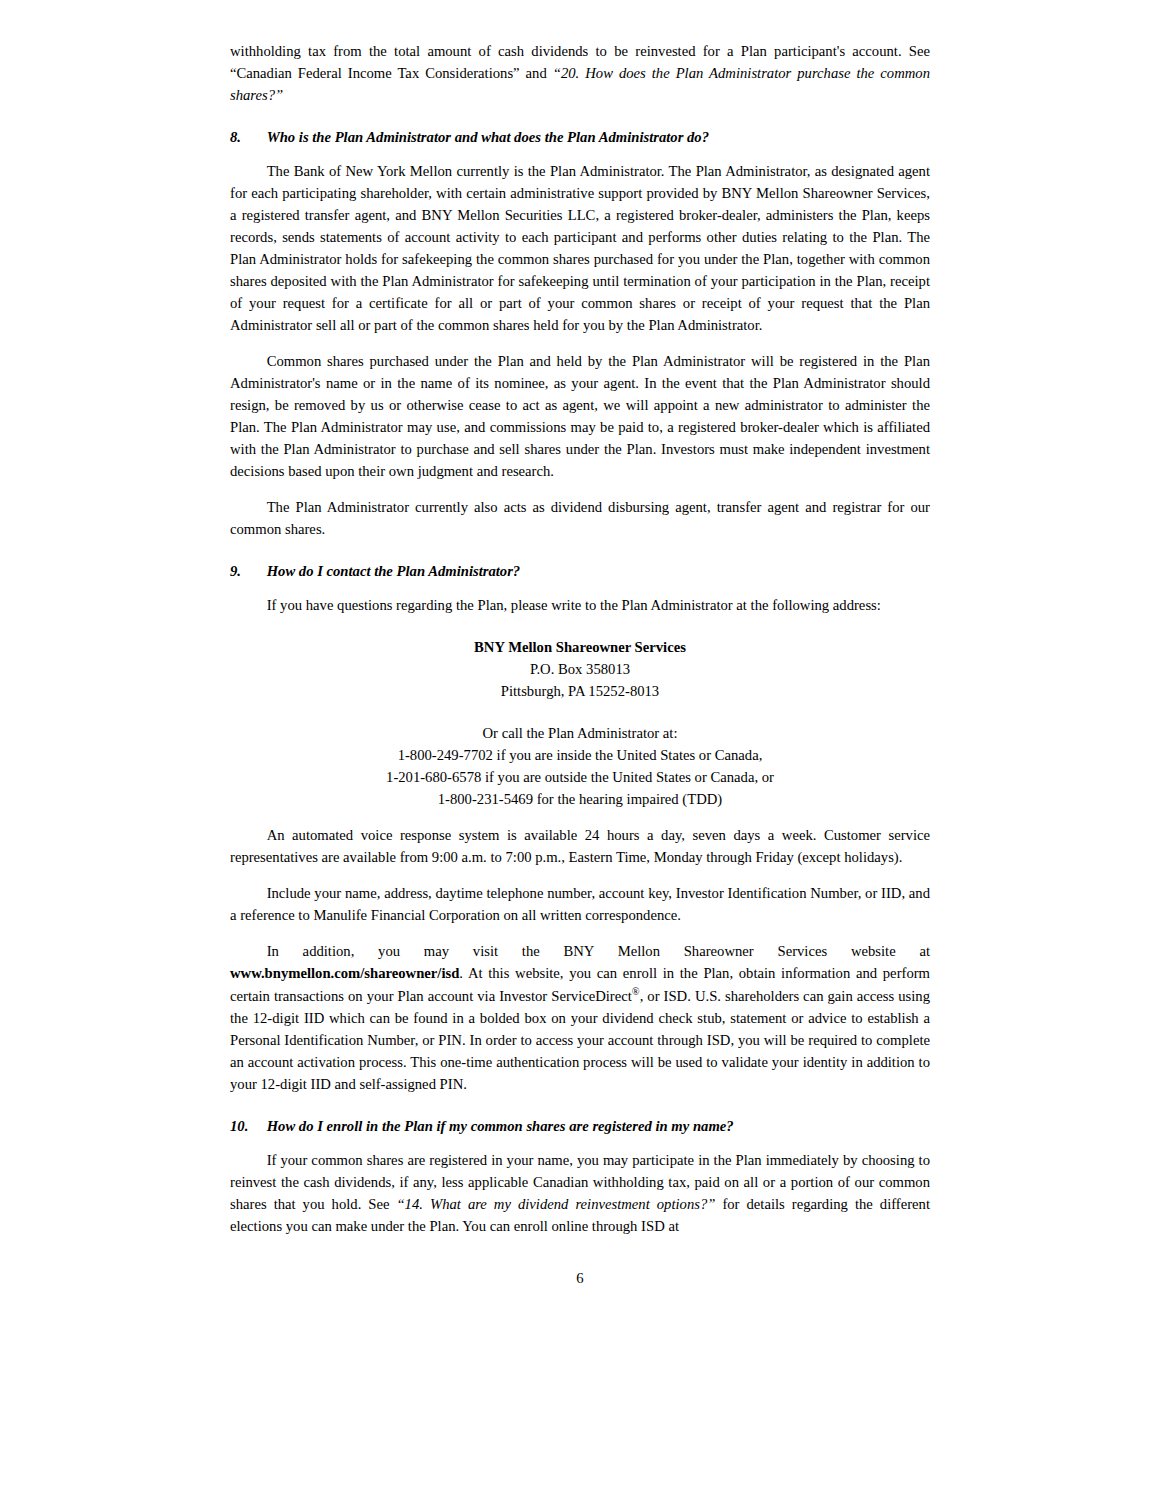withholding tax from the total amount of cash dividends to be reinvested for a Plan participant's account. See “Canadian Federal Income Tax Considerations” and “20. How does the Plan Administrator purchase the common shares?”
8. Who is the Plan Administrator and what does the Plan Administrator do?
The Bank of New York Mellon currently is the Plan Administrator. The Plan Administrator, as designated agent for each participating shareholder, with certain administrative support provided by BNY Mellon Shareowner Services, a registered transfer agent, and BNY Mellon Securities LLC, a registered broker-dealer, administers the Plan, keeps records, sends statements of account activity to each participant and performs other duties relating to the Plan. The Plan Administrator holds for safekeeping the common shares purchased for you under the Plan, together with common shares deposited with the Plan Administrator for safekeeping until termination of your participation in the Plan, receipt of your request for a certificate for all or part of your common shares or receipt of your request that the Plan Administrator sell all or part of the common shares held for you by the Plan Administrator.
Common shares purchased under the Plan and held by the Plan Administrator will be registered in the Plan Administrator's name or in the name of its nominee, as your agent. In the event that the Plan Administrator should resign, be removed by us or otherwise cease to act as agent, we will appoint a new administrator to administer the Plan. The Plan Administrator may use, and commissions may be paid to, a registered broker-dealer which is affiliated with the Plan Administrator to purchase and sell shares under the Plan. Investors must make independent investment decisions based upon their own judgment and research.
The Plan Administrator currently also acts as dividend disbursing agent, transfer agent and registrar for our common shares.
9. How do I contact the Plan Administrator?
If you have questions regarding the Plan, please write to the Plan Administrator at the following address:
BNY Mellon Shareowner Services
P.O. Box 358013
Pittsburgh, PA 15252-8013
Or call the Plan Administrator at:
1-800-249-7702 if you are inside the United States or Canada,
1-201-680-6578 if you are outside the United States or Canada, or
1-800-231-5469 for the hearing impaired (TDD)
An automated voice response system is available 24 hours a day, seven days a week. Customer service representatives are available from 9:00 a.m. to 7:00 p.m., Eastern Time, Monday through Friday (except holidays).
Include your name, address, daytime telephone number, account key, Investor Identification Number, or IID, and a reference to Manulife Financial Corporation on all written correspondence.
In addition, you may visit the BNY Mellon Shareowner Services website at www.bnymellon.com/shareowner/isd. At this website, you can enroll in the Plan, obtain information and perform certain transactions on your Plan account via Investor ServiceDirect®, or ISD. U.S. shareholders can gain access using the 12-digit IID which can be found in a bolded box on your dividend check stub, statement or advice to establish a Personal Identification Number, or PIN. In order to access your account through ISD, you will be required to complete an account activation process. This one-time authentication process will be used to validate your identity in addition to your 12-digit IID and self-assigned PIN.
10. How do I enroll in the Plan if my common shares are registered in my name?
If your common shares are registered in your name, you may participate in the Plan immediately by choosing to reinvest the cash dividends, if any, less applicable Canadian withholding tax, paid on all or a portion of our common shares that you hold. See “14. What are my dividend reinvestment options?” for details regarding the different elections you can make under the Plan. You can enroll online through ISD at
6